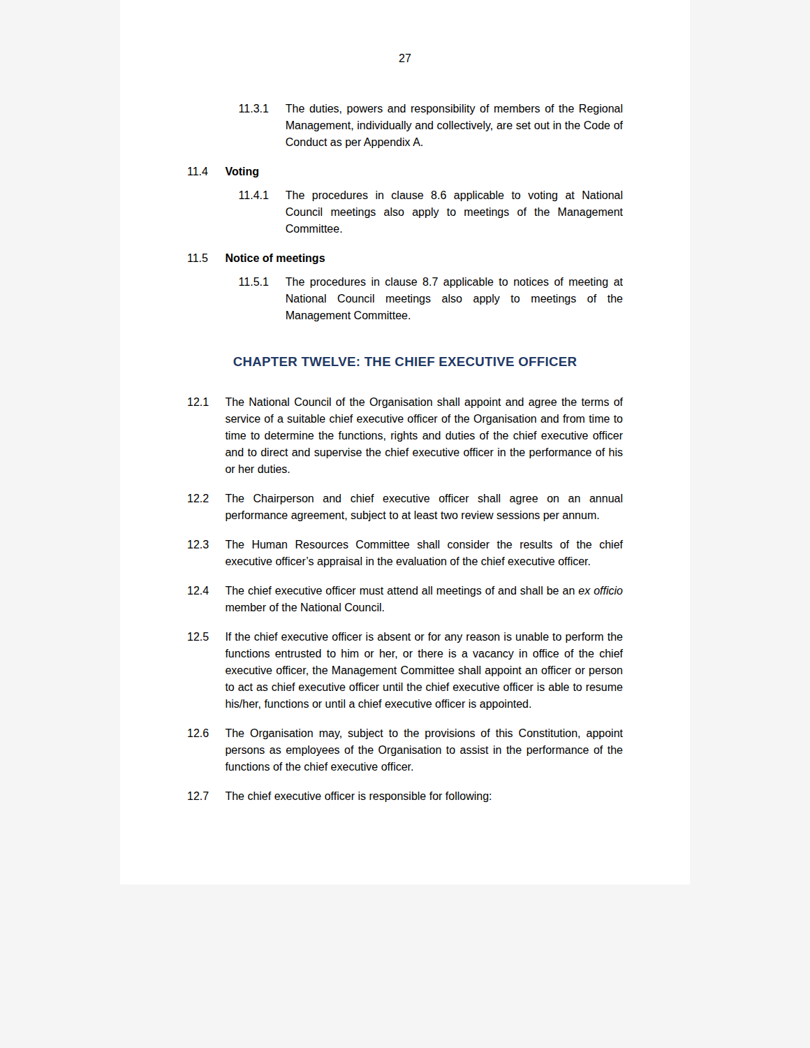27
11.3.1 The duties, powers and responsibility of members of the Regional Management, individually and collectively, are set out in the Code of Conduct as per Appendix A.
11.4 Voting
11.4.1 The procedures in clause 8.6 applicable to voting at National Council meetings also apply to meetings of the Management Committee.
11.5 Notice of meetings
11.5.1 The procedures in clause 8.7 applicable to notices of meeting at National Council meetings also apply to meetings of the Management Committee.
CHAPTER TWELVE: THE CHIEF EXECUTIVE OFFICER
12.1 The National Council of the Organisation shall appoint and agree the terms of service of a suitable chief executive officer of the Organisation and from time to time to determine the functions, rights and duties of the chief executive officer and to direct and supervise the chief executive officer in the performance of his or her duties.
12.2 The Chairperson and chief executive officer shall agree on an annual performance agreement, subject to at least two review sessions per annum.
12.3 The Human Resources Committee shall consider the results of the chief executive officer’s appraisal in the evaluation of the chief executive officer.
12.4 The chief executive officer must attend all meetings of and shall be an ex officio member of the National Council.
12.5 If the chief executive officer is absent or for any reason is unable to perform the functions entrusted to him or her, or there is a vacancy in office of the chief executive officer, the Management Committee shall appoint an officer or person to act as chief executive officer until the chief executive officer is able to resume his/her, functions or until a chief executive officer is appointed.
12.6 The Organisation may, subject to the provisions of this Constitution, appoint persons as employees of the Organisation to assist in the performance of the functions of the chief executive officer.
12.7 The chief executive officer is responsible for following: